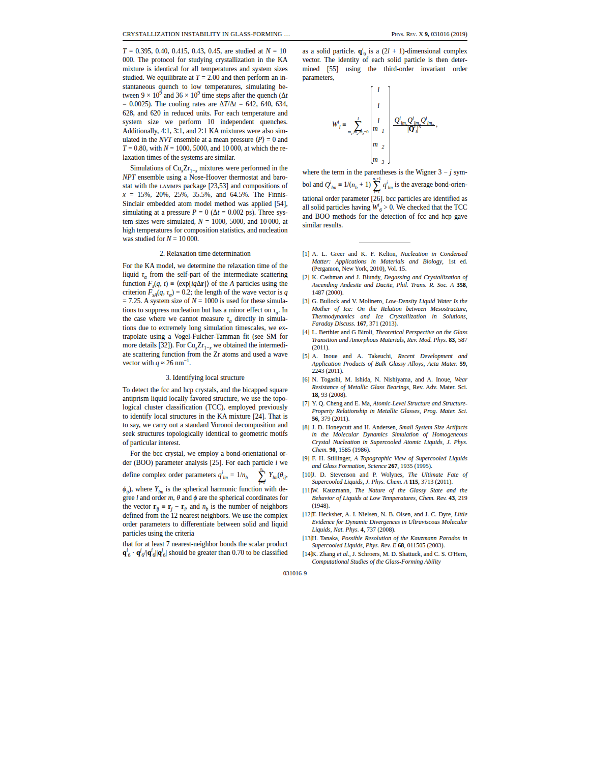CRYSTALLIZATION INSTABILITY IN GLASS-FORMING …
Phys. Rev. X 9, 031016 (2019)
T = 0.395, 0.40, 0.415, 0.43, 0.45, are studied at N = 10 000. The protocol for studying crystallization in the KA mixture is identical for all temperatures and system sizes studied. We equilibrate at T = 2.00 and then perform an instantaneous quench to low temperatures, simulating between 9 × 109 and 36 × 109 time steps after the quench (Δt = 0.0025). The cooling rates are ΔT/Δt = 642, 640, 634, 628, and 620 in reduced units. For each temperature and system size we perform 10 independent quenches. Additionally, 4∶1, 3∶1, and 2∶1 KA mixtures were also simulated in the NVT ensemble at a mean pressure ⟨P⟩ = 0 and T = 0.80, with N = 1000, 5000, and 10 000, at which the relaxation times of the systems are similar.
Simulations of CuxZr1−x mixtures were performed in the NPT ensemble using a Nose-Hoover thermostat and barostat with the lammps package [23,53] and compositions of x = 15%, 20%, 25%, 35.5%, and 64.5%. The Finnis-Sinclair embedded atom model method was applied [54], simulating at a pressure P = 0 (Δt = 0.002 ps). Three system sizes were simulated, N = 1000, 5000, and 10 000, at high temperatures for composition statistics, and nucleation was studied for N = 10 000.
2. Relaxation time determination
For the KA model, we determine the relaxation time of the liquid τα from the self-part of the intermediate scattering function Fs(q, t) ≡ ⟨exp[iq Δr]⟩ of the A particles using the criterion FsA(q, τα) = 0.2; the length of the wave vector is q = 7.25. A system size of N = 1000 is used for these simulations to suppress nucleation but has a minor effect on τα. In the case where we cannot measure τα directly in simulations due to extremely long simulation timescales, we extrapolate using a Vogel-Fulcher-Tamman fit (see SM for more details [32]). For CuxZr1−x we obtained the intermediate scattering function from the Zr atoms and used a wave vector with q ≈ 26 nm−1.
3. Identifying local structure
To detect the fcc and hcp crystals, and the bicapped square antiprism liquid locally favored structure, we use the topological cluster classification (TCC), employed previously to identify local structures in the KA mixture [24]. That is to say, we carry out a standard Voronoi decomposition and seek structures topologically identical to geometric motifs of particular interest.
For the bcc crystal, we employ a bond-orientational order (BOO) parameter analysis [25]. For each particle i we define complex order parameters qilm ≡ 1/nb nb∑j=1 Ylm(θij, ϕij), where Ylm is the spherical harmonic function with degree l and order m, θ and ϕ are the spherical coordinates for the vector rij ≡ rj − ri, and nb is the number of neighbors defined from the 12 nearest neighbors. We use the complex order parameters to differentiate between solid and liquid particles using the criteria
that for at least 7 nearest-neighbor bonds the scalar product qi6 · qj6/|qi6||qj6| should be greater than 0.70 to be classified as a solid particle. qi6 is a (2l + 1)-dimensional complex vector. The identity of each solid particle is then determined [55] using the third-order invariant order parameters,
Wil ≡ l∑m1,m2,m3=0 l l l m1 m2 m3 Qilm1Qilm2Qilm3|Qil|3,
where the term in the parentheses is the Wigner 3 − j symbol and Qilm ≡ 1/(nb + 1) nb+1∑i=1 qilm is the average bond-orientational order parameter [26]. bcc particles are identified as all solid particles having Wi6 > 0. We checked that the TCC and BOO methods for the detection of fcc and hcp gave similar results.
[1] A. L. Greer and K. F. Kelton, Nucleation in Condensed Matter: Applications in Materials and Biology, 1st ed. (Pergamon, New York, 2010), Vol. 15.
[2] K. Cashman and J. Blundy, Degassing and Crystallization of Ascending Andesite and Dacite, Phil. Trans. R. Soc. A 358, 1487 (2000).
[3] G. Bullock and V. Molinero, Low-Density Liquid Water Is the Mother of Ice: On the Relation between Mesostructure, Thermodynamics and Ice Crystallization in Solutions, Faraday Discuss. 167, 371 (2013).
[4] L. Berthier and G Biroli, Theoretical Perspective on the Glass Transition and Amorphous Materials, Rev. Mod. Phys. 83, 587 (2011).
[5] A. Inoue and A. Takeuchi, Recent Development and Application Products of Bulk Glassy Alloys, Acta Mater. 59, 2243 (2011).
[6] N. Togashi, M. Ishida, N. Nishiyama, and A. Inoue, Wear Resistance of Metallic Glass Bearings, Rev. Adv. Mater. Sci. 18, 93 (2008).
[7] Y. Q. Cheng and E. Ma, Atomic-Level Structure and Structure-Property Relationship in Metallic Glasses, Prog. Mater. Sci. 56, 379 (2011).
[8] J. D. Honeycutt and H. Andersen, Small System Size Artifacts in the Molecular Dynamics Simulation of Homogeneous Crystal Nucleation in Supercooled Atomic Liquids, J. Phys. Chem. 90, 1585 (1986).
[9] F. H. Stillinger, A Topographic View of Supercooled Liquids and Glass Formation, Science 267, 1935 (1995).
[10] J. D. Stevenson and P. Wolynes, The Ultimate Fate of Supercooled Liquids, J. Phys. Chem. A 115, 3713 (2011).
[11] W. Kauzmann, The Nature of the Glassy State and the Behavior of Liquids at Low Temperatures, Chem. Rev. 43, 219 (1948).
[12] T. Hecksher, A. I. Nielsen, N. B. Olsen, and J. C. Dyre, Little Evidence for Dynamic Divergences in Ultraviscous Molecular Liquids, Nat. Phys. 4, 737 (2008).
[13] H. Tanaka, Possible Resolution of the Kauzmann Paradox in Supercooled Liquids, Phys. Rev. E 68, 011505 (2003).
[14] K. Zhang et al., J. Schroers, M. D. Shattuck, and C. S. O'Hern, Computational Studies of the Glass-Forming Ability
031016-9